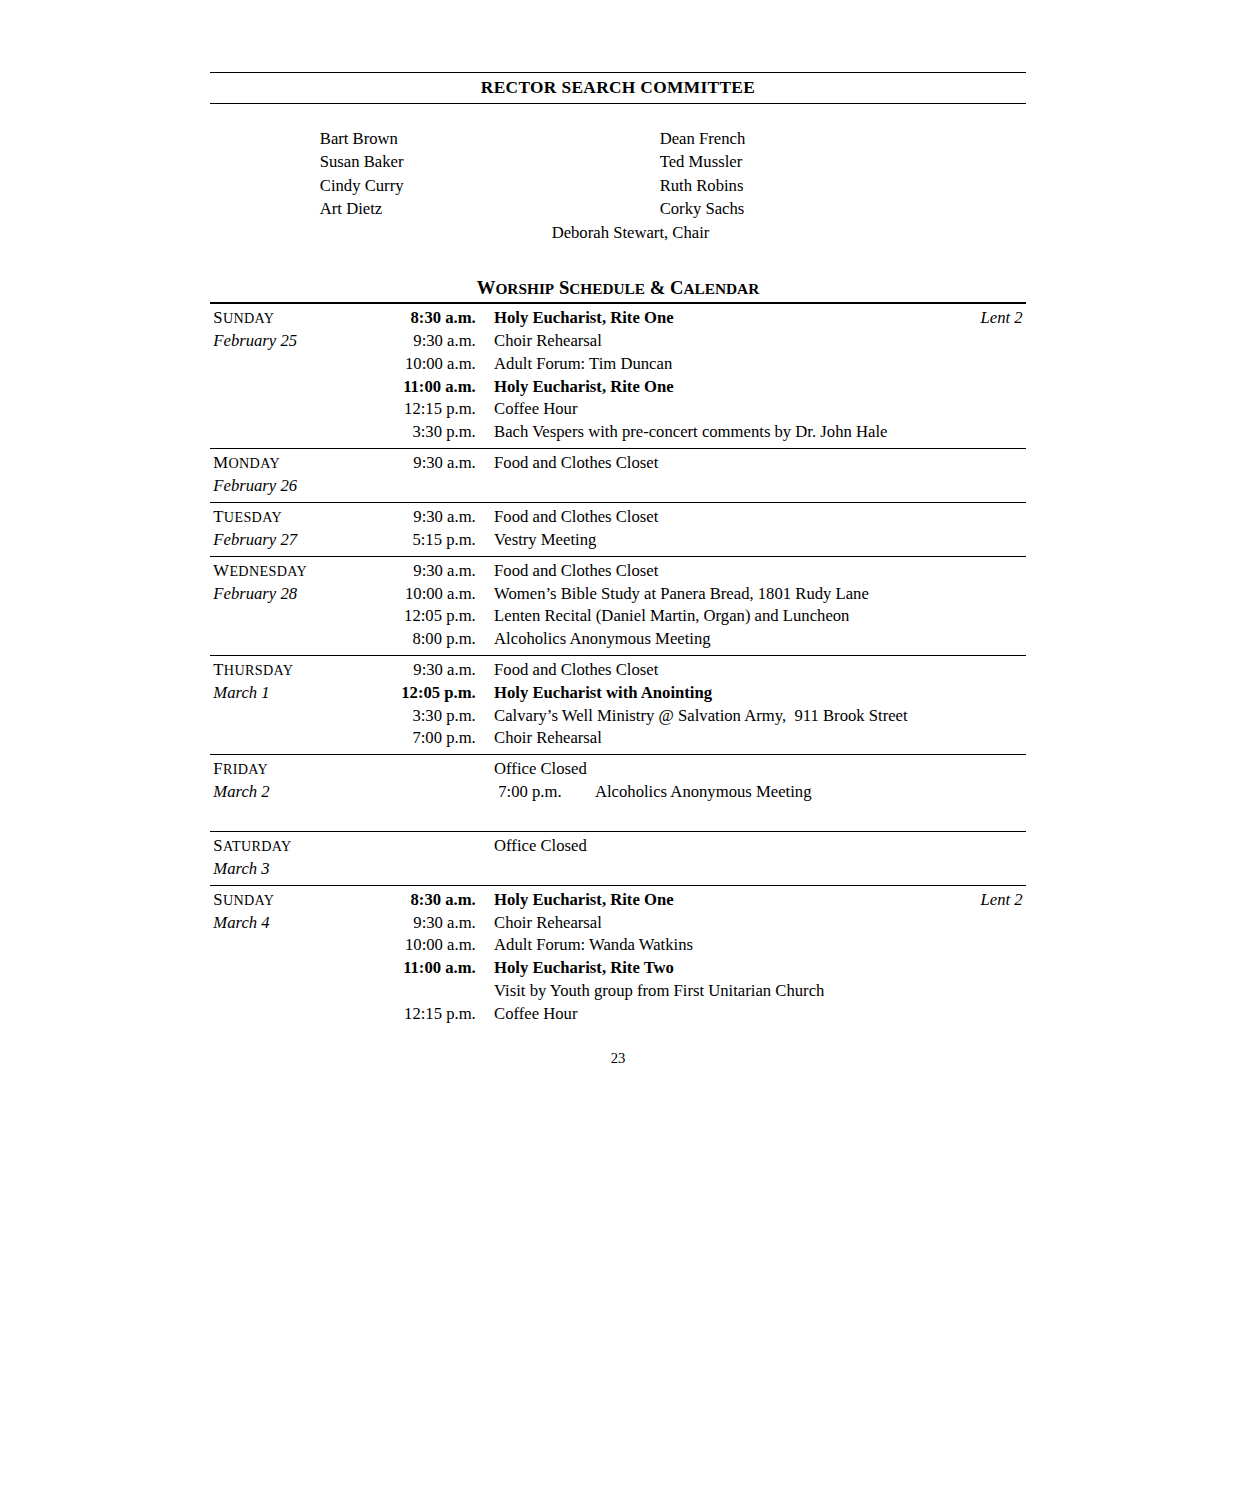RECTOR SEARCH COMMITTEE
| Bart Brown | Dean French |
| Susan Baker | Ted Mussler |
| Cindy Curry | Ruth Robins |
| Art Dietz | Corky Sachs |
Deborah Stewart, Chair
WORSHIP SCHEDULE & CALENDAR
| S UNDAY | 8:30 a.m. | Holy Eucharist, Rite One | Lent 2 |
| February 25 | 9:30 a.m. | Choir Rehearsal |
| | 10:00 a.m. | Adult Forum: Tim Duncan |
| | 11:00 a.m. | Holy Eucharist, Rite One |
| | 12:15 p.m. | Coffee Hour |
| | 3:30 p.m. | Bach Vespers with pre-concert comments by Dr. John Hale |
| M ONDAY | 9:30 a.m. | Food and Clothes Closet |
| February 26 | | |
| T UESDAY | 9:30 a.m. | Food and Clothes Closet |
| February 27 | 5:15 p.m. | Vestry Meeting |
| W EDNESDAY | 9:30 a.m. | Food and Clothes Closet |
| February 28 | 10:00 a.m. | Women’s Bible Study at Panera Bread, 1801 Rudy Lane |
| | 12:05 p.m. | Lenten Recital (Daniel Martin, Organ) and Luncheon |
| | 8:00 p.m. | Alcoholics Anonymous Meeting |
| T HURSDAY | 9:30 a.m. | Food and Clothes Closet |
| March 1 | 12:05 p.m. | Holy Eucharist with Anointing |
| | 3:30 p.m. | Calvary’s Well Ministry @ Salvation Army, 911 Brook Street |
| | 7:00 p.m. | Choir Rehearsal |
| F RIDAY | | Office Closed |
| March 2 | | 7:00 p.m. Alcoholics Anonymous Meeting |
| S ATURDAY | | Office Closed |
| March 3 | | |
| S UNDAY | 8:30 a.m. | Holy Eucharist, Rite One | Lent 2 |
| March 4 | 9:30 a.m. | Choir Rehearsal |
| | 10:00 a.m. | Adult Forum: Wanda Watkins |
| | 11:00 a.m. | Holy Eucharist, Rite Two |
| | | Visit by Youth group from First Unitarian Church |
| | 12:15 p.m. | Coffee Hour |
23